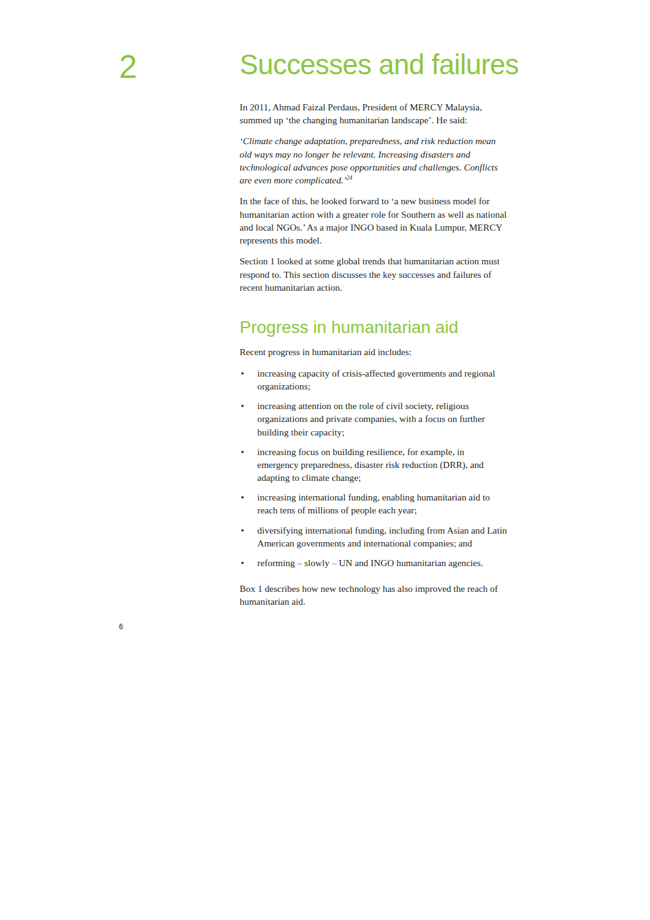2
Successes and failures
In 2011, Ahmad Faizal Perdaus, President of MERCY Malaysia, summed up ‘the changing humanitarian landscape’. He said:
‘Climate change adaptation, preparedness, and risk reduction mean old ways may no longer be relevant. Increasing disasters and technological advances pose opportunities and challenges. Conflicts are even more complicated.’24
In the face of this, he looked forward to ‘a new business model for humanitarian action with a greater role for Southern as well as national and local NGOs.’ As a major INGO based in Kuala Lumpur, MERCY represents this model.
Section 1 looked at some global trends that humanitarian action must respond to. This section discusses the key successes and failures of recent humanitarian action.
Progress in humanitarian aid
Recent progress in humanitarian aid includes:
increasing capacity of crisis-affected governments and regional organizations;
increasing attention on the role of civil society, religious organizations and private companies, with a focus on further building their capacity;
increasing focus on building resilience, for example, in emergency preparedness, disaster risk reduction (DRR), and adapting to climate change;
increasing international funding, enabling humanitarian aid to reach tens of millions of people each year;
diversifying international funding, including from Asian and Latin American governments and international companies; and
reforming – slowly – UN and INGO humanitarian agencies.
Box 1 describes how new technology has also improved the reach of humanitarian aid.
6